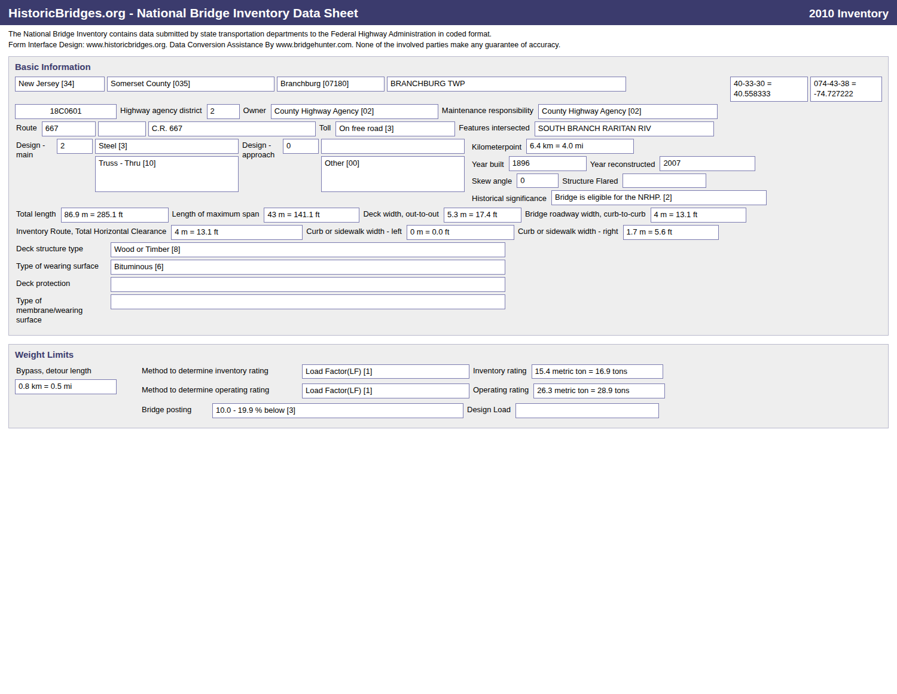HistoricBridges.org - National Bridge Inventory Data Sheet
2010 Inventory
The National Bridge Inventory contains data submitted by state transportation departments to the Federal Highway Administration in coded format.
Form Interface Design: www.historicbridges.org. Data Conversion Assistance By www.bridgehunter.com. None of the involved parties make any guarantee of accuracy.
Basic Information
New Jersey [34]
Somerset County [035]
Branchburg [07180]
BRANCHBURG TWP
40-33-30 = 40.558333
074-43-38 = -74.727222
18C0601
Highway agency district
2
Owner
County Highway Agency [02]
Maintenance responsibility
County Highway Agency [02]
Route
667
C.R. 667
Toll
On free road [3]
Features intersected
SOUTH BRANCH RARITAN RIV
Design - main
2
Steel [3]
Truss - Thru [10]
Design - approach
0
Other [00]
Kilometerpoint
6.4 km = 4.0 mi
Year built
1896
Year reconstructed
2007
Skew angle
0
Structure Flared
Historical significance
Bridge is eligible for the NRHP. [2]
Total length
86.9 m = 285.1 ft
Length of maximum span
43 m = 141.1 ft
Deck width, out-to-out
5.3 m = 17.4 ft
Bridge roadway width, curb-to-curb
4 m = 13.1 ft
Inventory Route, Total Horizontal Clearance
4 m = 13.1 ft
Curb or sidewalk width - left
0 m = 0.0 ft
Curb or sidewalk width - right
1.7 m = 5.6 ft
Deck structure type
Wood or Timber [8]
Type of wearing surface
Bituminous [6]
Deck protection
Type of membrane/wearing surface
Weight Limits
Bypass, detour length
0.8 km = 0.5 mi
Method to determine inventory rating
Load Factor(LF) [1]
Inventory rating
15.4 metric ton = 16.9 tons
Method to determine operating rating
Load Factor(LF) [1]
Operating rating
26.3 metric ton = 28.9 tons
Bridge posting
10.0 - 19.9 % below [3]
Design Load